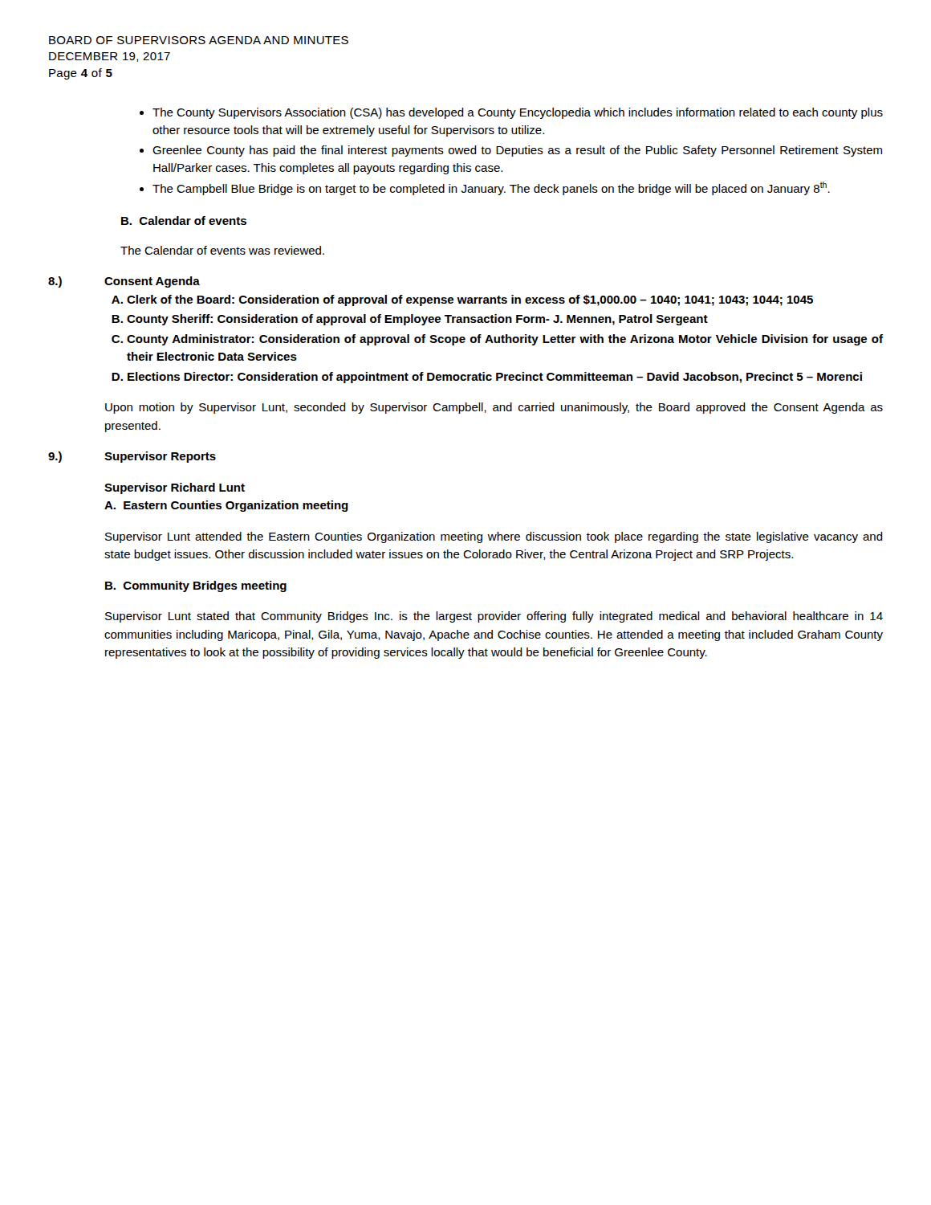BOARD OF SUPERVISORS AGENDA AND MINUTES
DECEMBER 19, 2017
Page 4 of 5
The County Supervisors Association (CSA) has developed a County Encyclopedia which includes information related to each county plus other resource tools that will be extremely useful for Supervisors to utilize.
Greenlee County has paid the final interest payments owed to Deputies as a result of the Public Safety Personnel Retirement System Hall/Parker cases. This completes all payouts regarding this case.
The Campbell Blue Bridge is on target to be completed in January. The deck panels on the bridge will be placed on January 8th.
B. Calendar of events
The Calendar of events was reviewed.
8.)
Consent Agenda
Clerk of the Board: Consideration of approval of expense warrants in excess of $1,000.00 – 1040; 1041; 1043; 1044; 1045
County Sheriff: Consideration of approval of Employee Transaction Form- J. Mennen, Patrol Sergeant
County Administrator: Consideration of approval of Scope of Authority Letter with the Arizona Motor Vehicle Division for usage of their Electronic Data Services
Elections Director: Consideration of appointment of Democratic Precinct Committeeman – David Jacobson, Precinct 5 – Morenci
Upon motion by Supervisor Lunt, seconded by Supervisor Campbell, and carried unanimously, the Board approved the Consent Agenda as presented.
9.)
Supervisor Reports
Supervisor Richard Lunt
A. Eastern Counties Organization meeting
Supervisor Lunt attended the Eastern Counties Organization meeting where discussion took place regarding the state legislative vacancy and state budget issues. Other discussion included water issues on the Colorado River, the Central Arizona Project and SRP Projects.
B. Community Bridges meeting
Supervisor Lunt stated that Community Bridges Inc. is the largest provider offering fully integrated medical and behavioral healthcare in 14 communities including Maricopa, Pinal, Gila, Yuma, Navajo, Apache and Cochise counties. He attended a meeting that included Graham County representatives to look at the possibility of providing services locally that would be beneficial for Greenlee County.